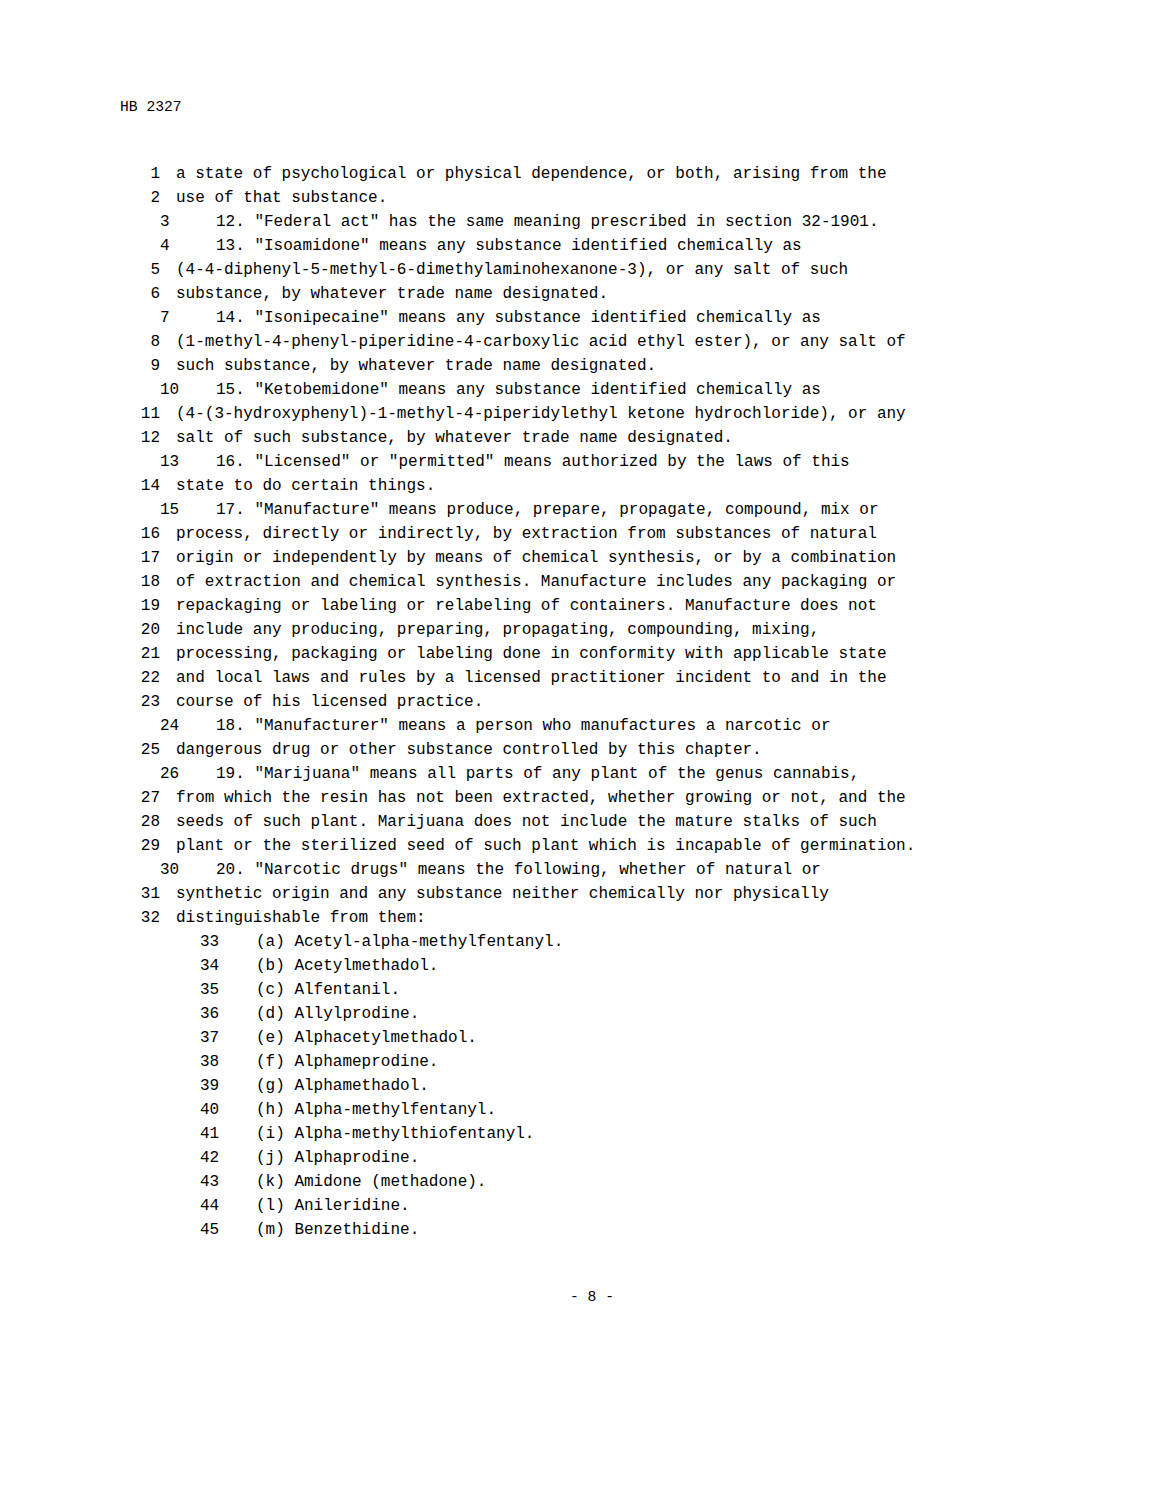HB 2327
a state of psychological or physical dependence, or both, arising from the
use of that substance.
12. "Federal act" has the same meaning prescribed in section 32-1901.
13. "Isoamidone" means any substance identified chemically as
(4-4-diphenyl-5-methyl-6-dimethylaminohexanone-3), or any salt of such
substance, by whatever trade name designated.
14. "Isonipecaine" means any substance identified chemically as
(1-methyl-4-phenyl-piperidine-4-carboxylic acid ethyl ester), or any salt of
such substance, by whatever trade name designated.
15. "Ketobemidone" means any substance identified chemically as
(4-(3-hydroxyphenyl)-1-methyl-4-piperidylethyl ketone hydrochloride), or any
salt of such substance, by whatever trade name designated.
16. "Licensed" or "permitted" means authorized by the laws of this
state to do certain things.
17. "Manufacture" means produce, prepare, propagate, compound, mix or
process, directly or indirectly, by extraction from substances of natural
origin or independently by means of chemical synthesis, or by a combination
of extraction and chemical synthesis. Manufacture includes any packaging or
repackaging or labeling or relabeling of containers. Manufacture does not
include any producing, preparing, propagating, compounding, mixing,
processing, packaging or labeling done in conformity with applicable state
and local laws and rules by a licensed practitioner incident to and in the
course of his licensed practice.
18. "Manufacturer" means a person who manufactures a narcotic or
dangerous drug or other substance controlled by this chapter.
19. "Marijuana" means all parts of any plant of the genus cannabis,
from which the resin has not been extracted, whether growing or not, and the
seeds of such plant. Marijuana does not include the mature stalks of such
plant or the sterilized seed of such plant which is incapable of germination.
20. "Narcotic drugs" means the following, whether of natural or
synthetic origin and any substance neither chemically nor physically
distinguishable from them:
(a) Acetyl-alpha-methylfentanyl.
(b) Acetylmethadol.
(c) Alfentanil.
(d) Allylprodine.
(e) Alphacetylmethadol.
(f) Alphameprodine.
(g) Alphamethadol.
(h) Alpha-methylfentanyl.
(i) Alpha-methylthiofentanyl.
(j) Alphaprodine.
(k) Amidone (methadone).
(l) Anileridine.
(m) Benzethidine.
- 8 -